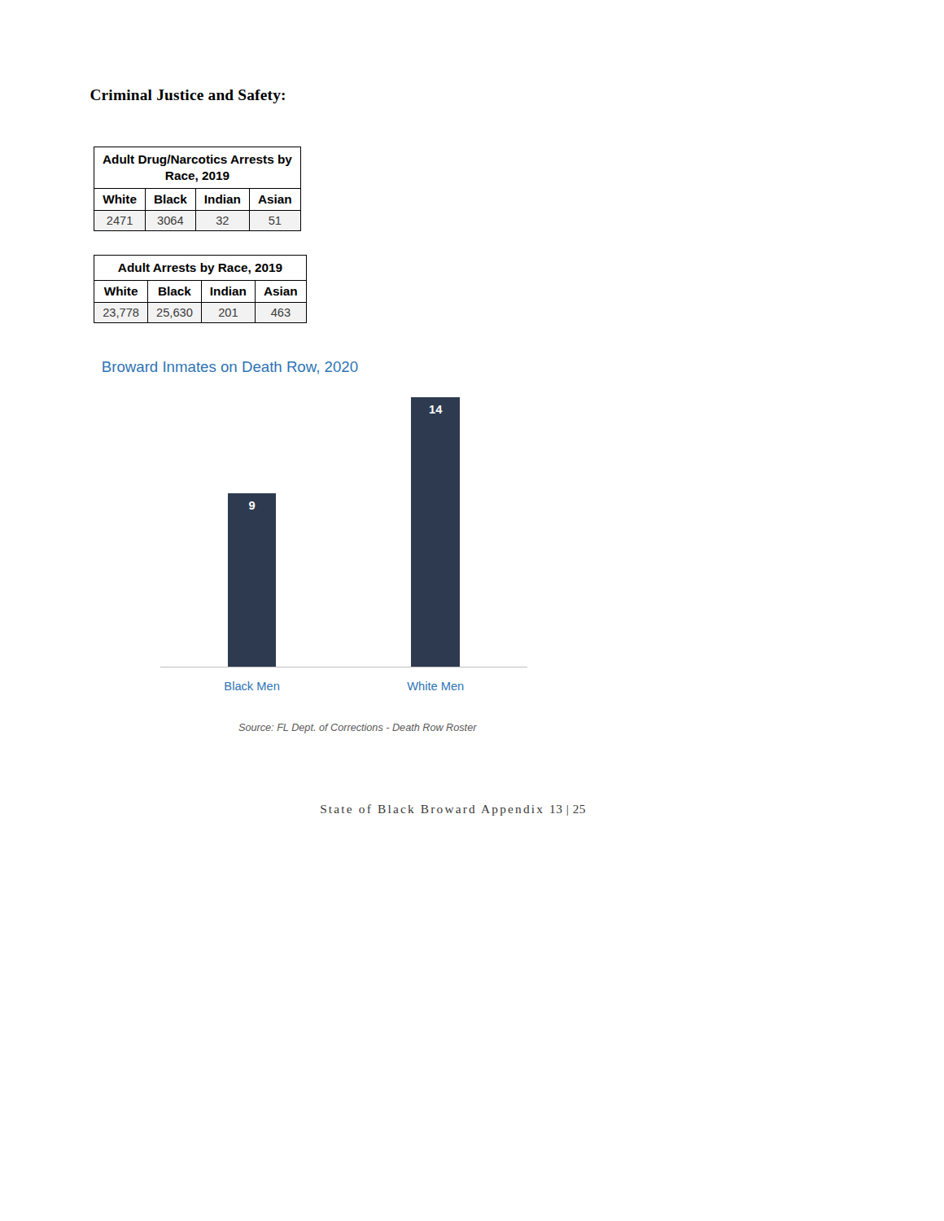Criminal Justice and Safety:
Adult Drug/Narcotics Arrests by Race, 2019
| White | Black | Indian | Asian |
| --- | --- | --- | --- |
| 2471 | 3064 | 32 | 51 |
Adult Arrests by Race, 2019
| White | Black | Indian | Asian |
| --- | --- | --- | --- |
| 23,778 | 25,630 | 201 | 463 |
Broward Inmates on Death Row, 2020
9
Black Men
14
White Men
Source: FL Dept. of Corrections - Death Row Roster
State of Black Broward Appendix 13 | 25